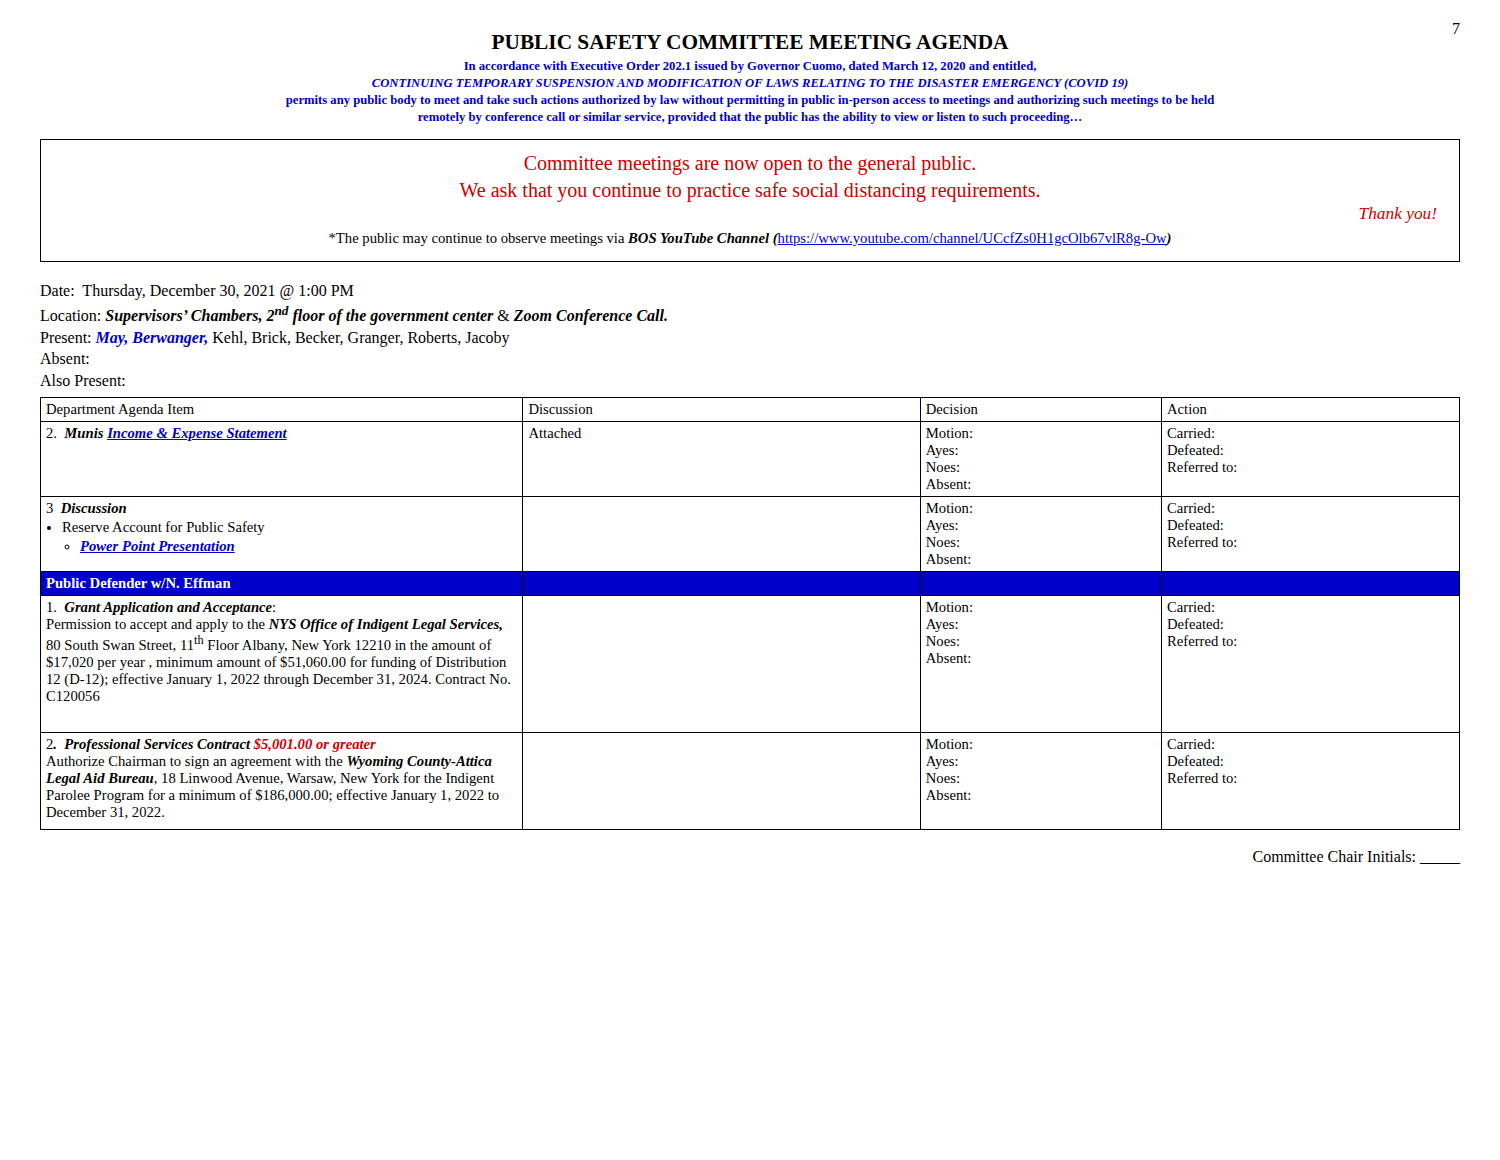7
PUBLIC SAFETY COMMITTEE MEETING AGENDA
In accordance with Executive Order 202.1 issued by Governor Cuomo, dated March 12, 2020 and entitled,
CONTINUING TEMPORARY SUSPENSION AND MODIFICATION OF LAWS RELATING TO THE DISASTER EMERGENCY (COVID 19)
permits any public body to meet and take such actions authorized by law without permitting in public in-person access to meetings and authorizing such meetings to be held
remotely by conference call or similar service, provided that the public has the ability to view or listen to such proceeding…
Committee meetings are now open to the general public.
We ask that you continue to practice safe social distancing requirements.
Thank you!
*The public may continue to observe meetings via BOS YouTube Channel (https://www.youtube.com/channel/UCcfZs0H1gcOlb67vlR8g-Ow)
Date: Thursday, December 30, 2021 @ 1:00 PM
Location: Supervisors’ Chambers, 2nd floor of the government center & Zoom Conference Call.
Present: May, Berwanger, Kehl, Brick, Becker, Granger, Roberts, Jacoby
Absent:
Also Present:
| Department Agenda Item | Discussion | Decision | Action |
| --- | --- | --- | --- |
| 2. Munis Income & Expense Statement | Attached | Motion: Ayes: Noes: Absent: | Carried: Defeated: Referred to: |
| 3 Discussion Reserve Account for Public Safety Power Point Presentation | | Motion: Ayes: Noes: Absent: | Carried: Defeated: Referred to: |
| Public Defender w/N. Effman | | | |
| 1. Grant Application and Acceptance : Permission to accept and apply to the NYS Office of Indigent Legal Services, 80 South Swan Street, 11 th Floor Albany, New York 12210 in the amount of $17,020 per year , minimum amount of $51,060.00 for funding of Distribution 12 (D-12); effective January 1, 2022 through December 31, 2024. Contract No. C120056 | | Motion: Ayes: Noes: Absent: | Carried: Defeated: Referred to: |
| 2 . Professional Services Contract $5,001.00 or greater Authorize Chairman to sign an agreement with the Wyoming County-Attica Legal Aid Bureau , 18 Linwood Avenue, Warsaw, New York for the Indigent Parolee Program for a minimum of $186,000.00; effective January 1, 2022 to December 31, 2022. | | Motion: Ayes: Noes: Absent: | Carried: Defeated: Referred to: |
Committee Chair Initials: _____